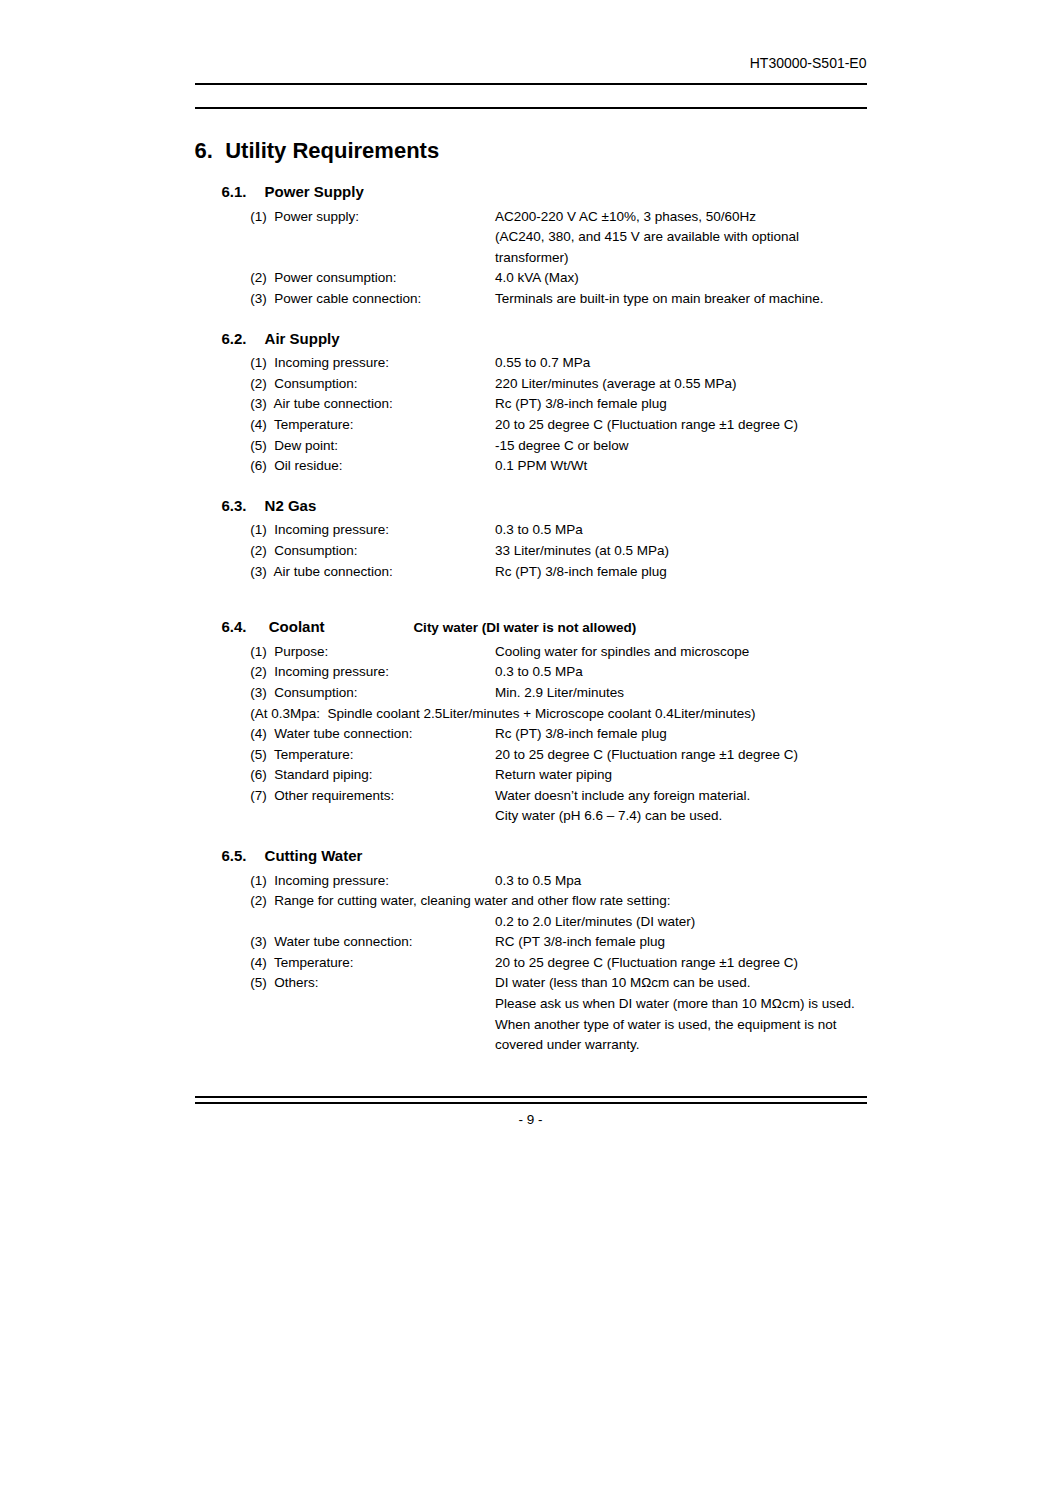HT30000-S501-E0
6. Utility Requirements
6.1. Power Supply
| (1) Power supply: | AC200-220 V AC ±10%, 3 phases, 50/60Hz |
| | (AC240, 380, and 415 V are available with optional |
| | transformer) |
| (2) Power consumption: | 4.0 kVA (Max) |
| (3) Power cable connection: | Terminals are built-in type on main breaker of machine. |
6.2. Air Supply
| (1) Incoming pressure: | 0.55 to 0.7 MPa |
| (2) Consumption: | 220 Liter/minutes (average at 0.55 MPa) |
| (3) Air tube connection: | Rc (PT) 3/8-inch female plug |
| (4) Temperature: | 20 to 25 degree C (Fluctuation range ±1 degree C) |
| (5) Dew point: | -15 degree C or below |
| (6) Oil residue: | 0.1 PPM Wt/Wt |
6.3. N2 Gas
| (1) Incoming pressure: | 0.3 to 0.5 MPa |
| (2) Consumption: | 33 Liter/minutes (at 0.5 MPa) |
| (3) Air tube connection: | Rc (PT) 3/8-inch female plug |
6.4. Coolant
City water (DI water is not allowed)
| (1) Purpose: | Cooling water for spindles and microscope |
| (2) Incoming pressure: | 0.3 to 0.5 MPa |
| (3) Consumption: | Min. 2.9 Liter/minutes |
| (At 0.3Mpa: Spindle coolant 2.5Liter/minutes + Microscope coolant 0.4Liter/minutes) |
| (4) Water tube connection: | Rc (PT) 3/8-inch female plug |
| (5) Temperature: | 20 to 25 degree C (Fluctuation range ±1 degree C) |
| (6) Standard piping: | Return water piping |
| (7) Other requirements: | Water doesn’t include any foreign material. |
| | City water (pH 6.6 – 7.4) can be used. |
6.5. Cutting Water
| (1) Incoming pressure: | 0.3 to 0.5 Mpa |
| (2) Range for cutting water, cleaning water and other flow rate setting: |
| | 0.2 to 2.0 Liter/minutes (DI water) |
| (3) Water tube connection: | RC (PT 3/8-inch female plug |
| (4) Temperature: | 20 to 25 degree C (Fluctuation range ±1 degree C) |
| (5) Others: | DI water (less than 10 MΩcm can be used. |
| | Please ask us when DI water (more than 10 MΩcm) is used. |
| | When another type of water is used, the equipment is not |
| | covered under warranty. |
- 9 -